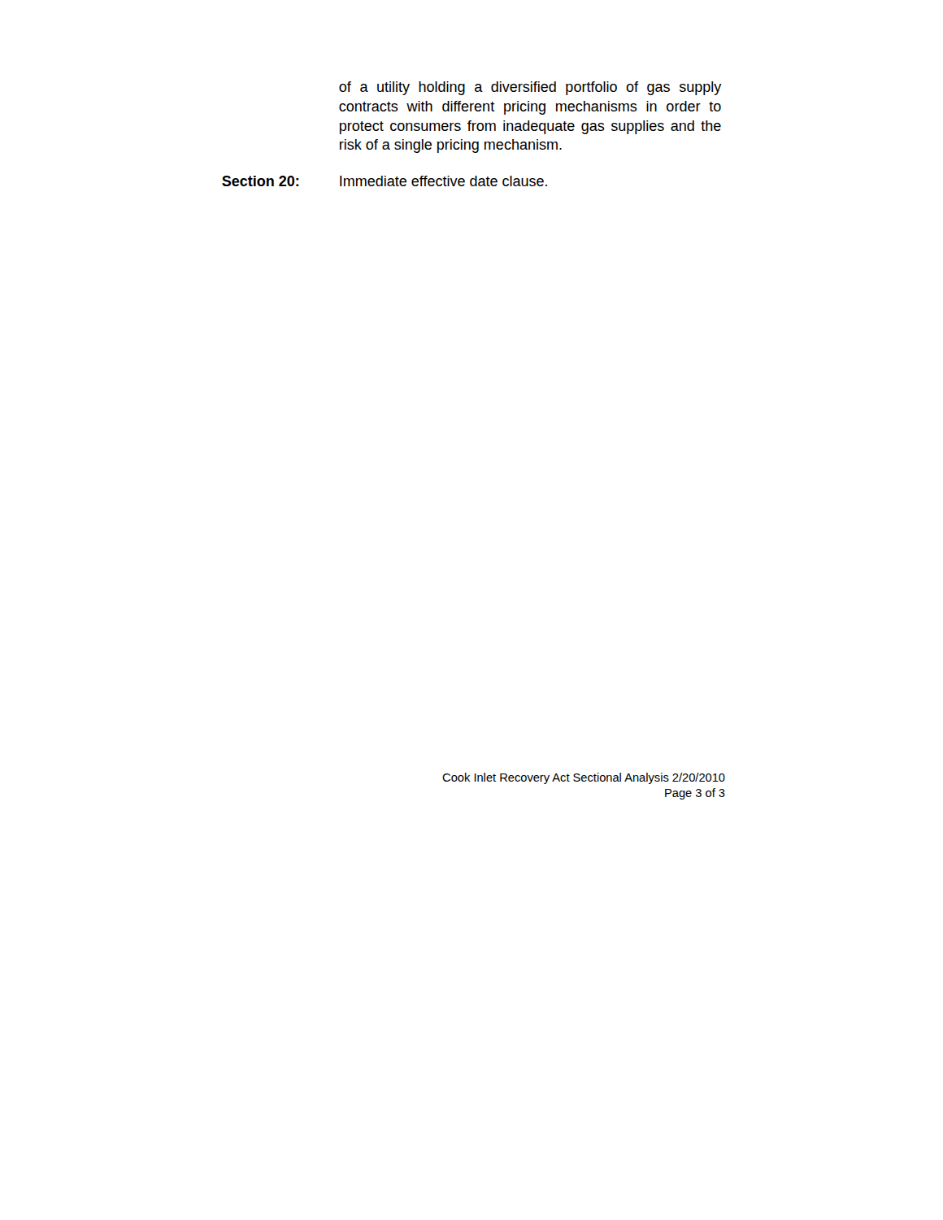of a utility holding a diversified portfolio of gas supply contracts with different pricing mechanisms in order to protect consumers from inadequate gas supplies and the risk of a single pricing mechanism.
Section 20:
Immediate effective date clause.
Cook Inlet Recovery Act Sectional Analysis 2/20/2010
Page 3 of 3